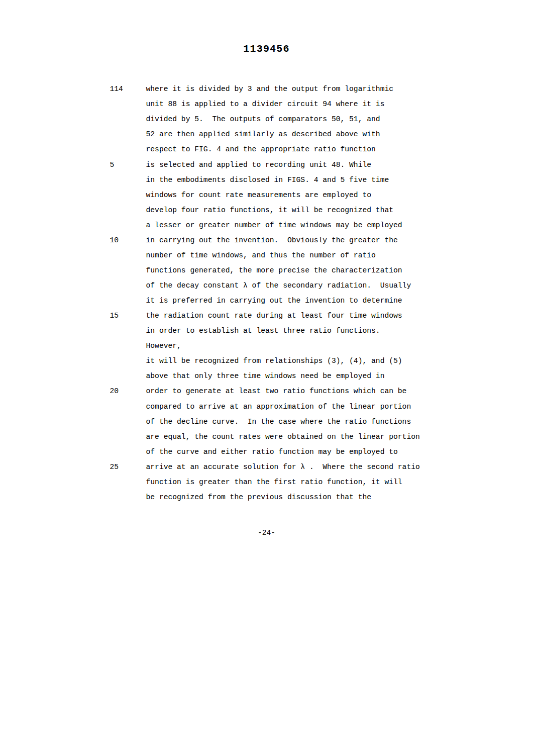1139456
| 114 5 10 15 20 25 | where it is divided by 3 and the output from logarithmic unit 88 is applied to a divider circuit 94 where it is divided by 5. The outputs of comparators 50, 51, and 52 are then applied similarly as described above with respect to FIG. 4 and the appropriate ratio function is selected and applied to recording unit 48. While in the embodiments disclosed in FIGS. 4 and 5 five time windows for count rate measurements are employed to develop four ratio functions, it will be recognized that a lesser or greater number of time windows may be employed in carrying out the invention. Obviously the greater the number of time windows, and thus the number of ratio functions generated, the more precise the characterization of the decay constant λ of the secondary radiation. Usually it is preferred in carrying out the invention to determine the radiation count rate during at least four time windows in order to establish at least three ratio functions. However, it will be recognized from relationships (3), (4), and (5) above that only three time windows need be employed in order to generate at least two ratio functions which can be compared to arrive at an approximation of the linear portion of the decline curve. In the case where the ratio functions are equal, the count rates were obtained on the linear portion of the curve and either ratio function may be employed to arrive at an accurate solution for λ . Where the second ratio function is greater than the first ratio function, it will be recognized from the previous discussion that the |
-24-